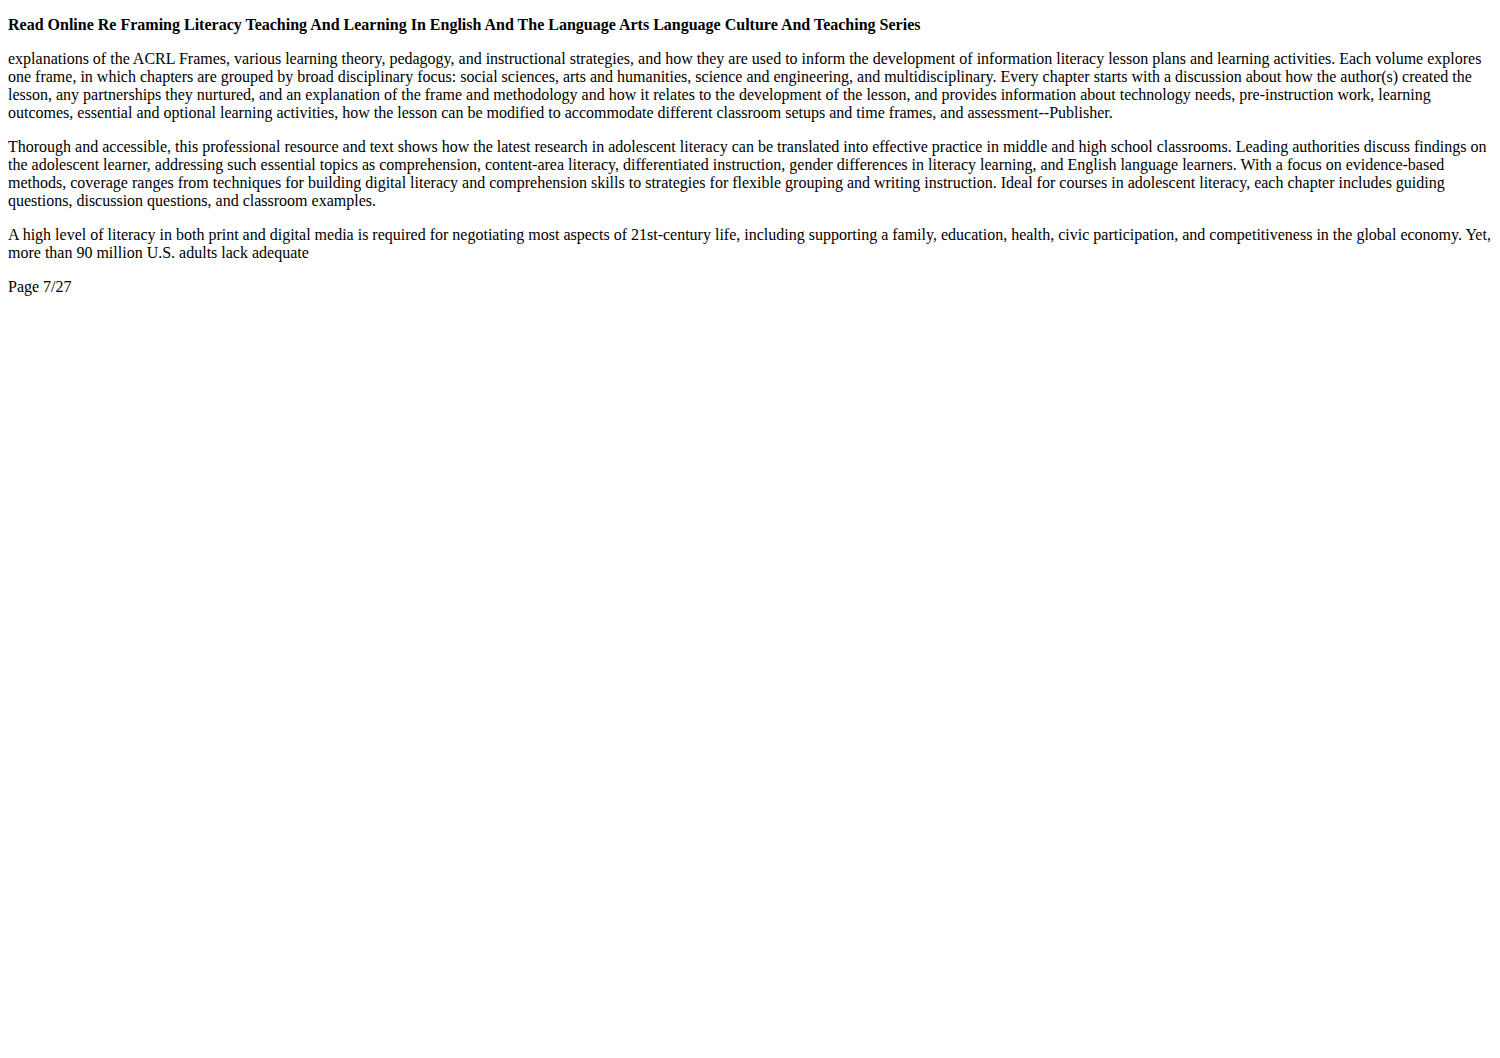Read Online Re Framing Literacy Teaching And Learning In English And The Language Arts Language Culture And Teaching Series
explanations of the ACRL Frames, various learning theory, pedagogy, and instructional strategies, and how they are used to inform the development of information literacy lesson plans and learning activities. Each volume explores one frame, in which chapters are grouped by broad disciplinary focus: social sciences, arts and humanities, science and engineering, and multidisciplinary. Every chapter starts with a discussion about how the author(s) created the lesson, any partnerships they nurtured, and an explanation of the frame and methodology and how it relates to the development of the lesson, and provides information about technology needs, pre-instruction work, learning outcomes, essential and optional learning activities, how the lesson can be modified to accommodate different classroom setups and time frames, and assessment--Publisher.
Thorough and accessible, this professional resource and text shows how the latest research in adolescent literacy can be translated into effective practice in middle and high school classrooms. Leading authorities discuss findings on the adolescent learner, addressing such essential topics as comprehension, content-area literacy, differentiated instruction, gender differences in literacy learning, and English language learners. With a focus on evidence-based methods, coverage ranges from techniques for building digital literacy and comprehension skills to strategies for flexible grouping and writing instruction. Ideal for courses in adolescent literacy, each chapter includes guiding questions, discussion questions, and classroom examples.
A high level of literacy in both print and digital media is required for negotiating most aspects of 21st-century life, including supporting a family, education, health, civic participation, and competitiveness in the global economy. Yet, more than 90 million U.S. adults lack adequate
Page 7/27